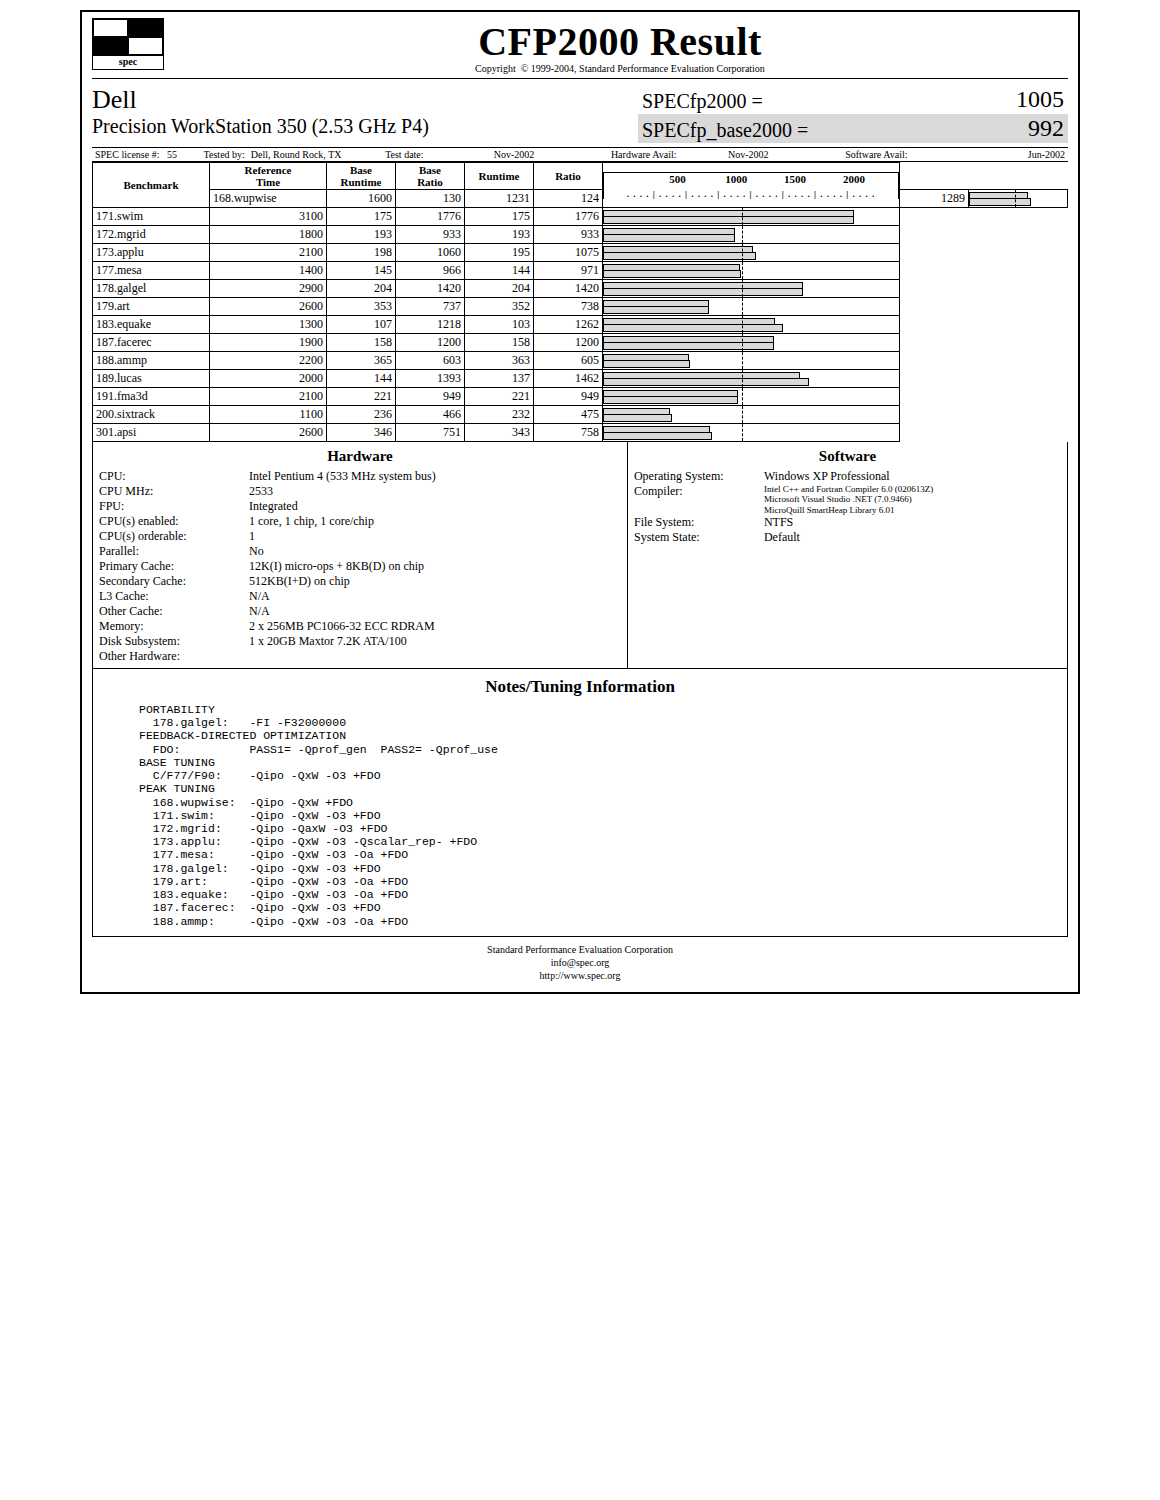spec
CFP2000 Result
Copyright © 1999-2004, Standard Performance Evaluation Corporation
Dell
Precision WorkStation 350 (2.53 GHz P4)
| SPECfp2000 = | 1005 |
| SPECfp_base2000 = | 992 |
SPEC license #: 55
Tested by:
Dell, Round Rock, TX
Test date:
Nov-2002
Hardware Avail:
Nov-2002
Software Avail:
Jun-2002
| Benchmark | Reference Time | Base Runtime | Base Ratio | Runtime | Ratio | 500 1000 1500 2000 . . . . / . . . . / . . . . / . . . . / . . . . / . . . . / . . . . / . . . . |
| --- | --- | --- | --- | --- | --- | --- |
| 168.wupwise | 1600 | 130 | 1231 | 124 | 1289 | |
| 171.swim | 3100 | 175 | 1776 | 175 | 1776 | |
| 172.mgrid | 1800 | 193 | 933 | 193 | 933 | |
| 173.applu | 2100 | 198 | 1060 | 195 | 1075 | |
| 177.mesa | 1400 | 145 | 966 | 144 | 971 | |
| 178.galgel | 2900 | 204 | 1420 | 204 | 1420 | |
| 179.art | 2600 | 353 | 737 | 352 | 738 | |
| 183.equake | 1300 | 107 | 1218 | 103 | 1262 | |
| 187.facerec | 1900 | 158 | 1200 | 158 | 1200 | |
| 188.ammp | 2200 | 365 | 603 | 363 | 605 | |
| 189.lucas | 2000 | 144 | 1393 | 137 | 1462 | |
| 191.fma3d | 2100 | 221 | 949 | 221 | 949 | |
| 200.sixtrack | 1100 | 236 | 466 | 232 | 475 | |
| 301.apsi | 2600 | 346 | 751 | 343 | 758 | |
Hardware
CPU:
Intel Pentium 4 (533 MHz system bus)
CPU MHz:
2533
FPU:
Integrated
CPU(s) enabled:
1 core, 1 chip, 1 core/chip
CPU(s) orderable:
1
Parallel:
No
Primary Cache:
12K(I) micro-ops + 8KB(D) on chip
Secondary Cache:
512KB(I+D) on chip
L3 Cache:
N/A
Other Cache:
N/A
Memory:
2 x 256MB PC1066-32 ECC RDRAM
Disk Subsystem:
1 x 20GB Maxtor 7.2K ATA/100
Other Hardware:
Software
Operating System:
Windows XP Professional
Compiler:
Intel C++ and Fortran Compiler 6.0 (020613Z)
Microsoft Visual Studio .NET (7.0.9466)
MicroQuill SmartHeap Library 6.01
File System:
NTFS
System State:
Default
Notes/Tuning Information
PORTABILITY
  178.galgel:   -FI -F32000000
FEEDBACK-DIRECTED OPTIMIZATION
  FDO:          PASS1= -Qprof_gen  PASS2= -Qprof_use
BASE TUNING
  C/F77/F90:    -Qipo -QxW -O3 +FDO
PEAK TUNING
  168.wupwise:  -Qipo -QxW +FDO
  171.swim:     -Qipo -QxW -O3 +FDO
  172.mgrid:    -Qipo -QaxW -O3 +FDO
  173.applu:    -Qipo -QxW -O3 -Qscalar_rep- +FDO
  177.mesa:     -Qipo -QxW -O3 -Oa +FDO
  178.galgel:   -Qipo -QxW -O3 +FDO
  179.art:      -Qipo -QxW -O3 -Oa +FDO
  183.equake:   -Qipo -QxW -O3 -Oa +FDO
  187.facerec:  -Qipo -QxW -O3 +FDO
  188.ammp:     -Qipo -QxW -O3 -Oa +FDO
Standard Performance Evaluation Corporation
info@spec.org
http://www.spec.org